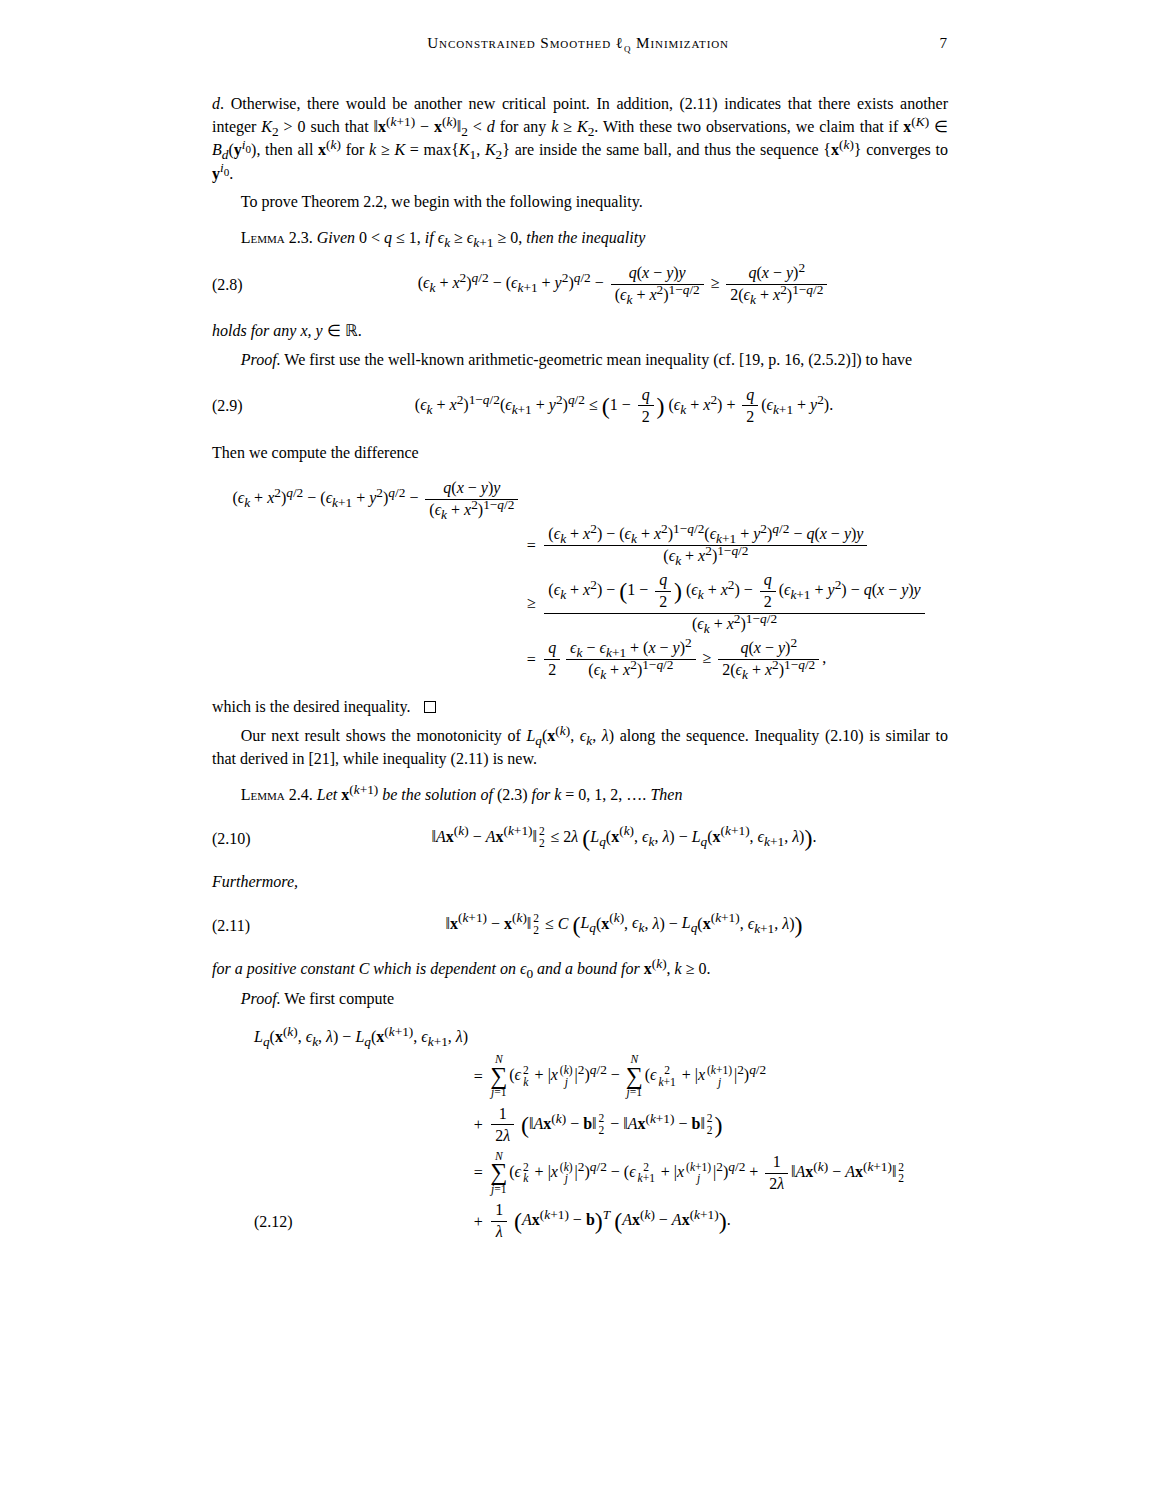Unconstrained Smoothed ℓq Minimization 7
d. Otherwise, there would be another new critical point. In addition, (2.11) indicates that there exists another integer K2 > 0 such that ‖x(k+1) − x(k)‖2 < d for any k ≥ K2. With these two observations, we claim that if x(K) ∈ Bd(yi0), then all x(k) for k ≥ K = max{K1, K2} are inside the same ball, and thus the sequence {x(k)} converges to yi0.
To prove Theorem 2.2, we begin with the following inequality.
Lemma 2.3. Given 0 < q ≤ 1, if ϵk ≥ ϵk+1 ≥ 0, then the inequality
(2.8) (ϵk + x2)q/2 − (ϵk+1 + y2)q/2 − q(x − y)y(ϵk + x2)1−q/2 ≥ q(x − y)22(ϵk + x2)1−q/2
holds for any x, y ∈ ℝ.
Proof. We first use the well-known arithmetic-geometric mean inequality (cf. [19, p. 16, (2.5.2)]) to have
(2.9) (ϵk + x2)1−q/2(ϵk+1 + y2)q/2 ≤ (1 − q 2) (ϵk + x2) + q 2(ϵk+1 + y2).
Then we compute the difference
(ϵk + x2)q/2 − (ϵk+1 + y2)q/2 − q(x − y)y(ϵk + x2)1−q/2
=
(ϵk + x2) − (ϵk + x2)1−q/2(ϵk+1 + y2)q/2 − q(x − y)y(ϵk + x2)1−q/2
≥
(ϵk + x2) − (1 − q 2) (ϵk + x2) − q 2(ϵk+1 + y2) − q(x − y)y(ϵk + x2)1−q/2
=
q 2 ϵk − ϵk+1 + (x − y)2(ϵk + x2)1−q/2 ≥ q(x − y)22(ϵk + x2)1−q/2,
which is the desired inequality.
Our next result shows the monotonicity of Lq(x(k), ϵk, λ) along the sequence. Inequality (2.10) is similar to that derived in [21], while inequality (2.11) is new.
Lemma 2.4. Let x(k+1) be the solution of (2.3) for k = 0, 1, 2, …. Then
(2.10) ‖Ax(k) − Ax(k+1)‖22 ≤ 2λ (Lq(x(k), ϵk, λ) − Lq(x(k+1), ϵk+1, λ)).
Furthermore,
(2.11) ‖x(k+1) − x(k)‖22 ≤ C (Lq(x(k), ϵk, λ) − Lq(x(k+1), ϵk+1, λ))
for a positive constant C which is dependent on ϵ0 and a bound for x(k), k ≥ 0.
Proof. We first compute
Lq(x(k), ϵk, λ) − Lq(x(k+1), ϵk+1, λ)
=
N∑j=1(ϵ 2 k + |x(k) j|2)q/2 − N∑j=1(ϵ 2 k+1 + |x(k+1) j|2)q/2
+
12λ (‖Ax(k) − b‖22 − ‖Ax(k+1) − b‖22)
=
N∑j=1(ϵ 2 k + |x(k) j|2)q/2 − (ϵ 2 k+1 + |x(k+1) j|2)q/2 + 12λ‖Ax(k) − Ax(k+1)‖22
(2.12)
+
1 λ (Ax(k+1) − b)T (Ax(k) − Ax(k+1)).